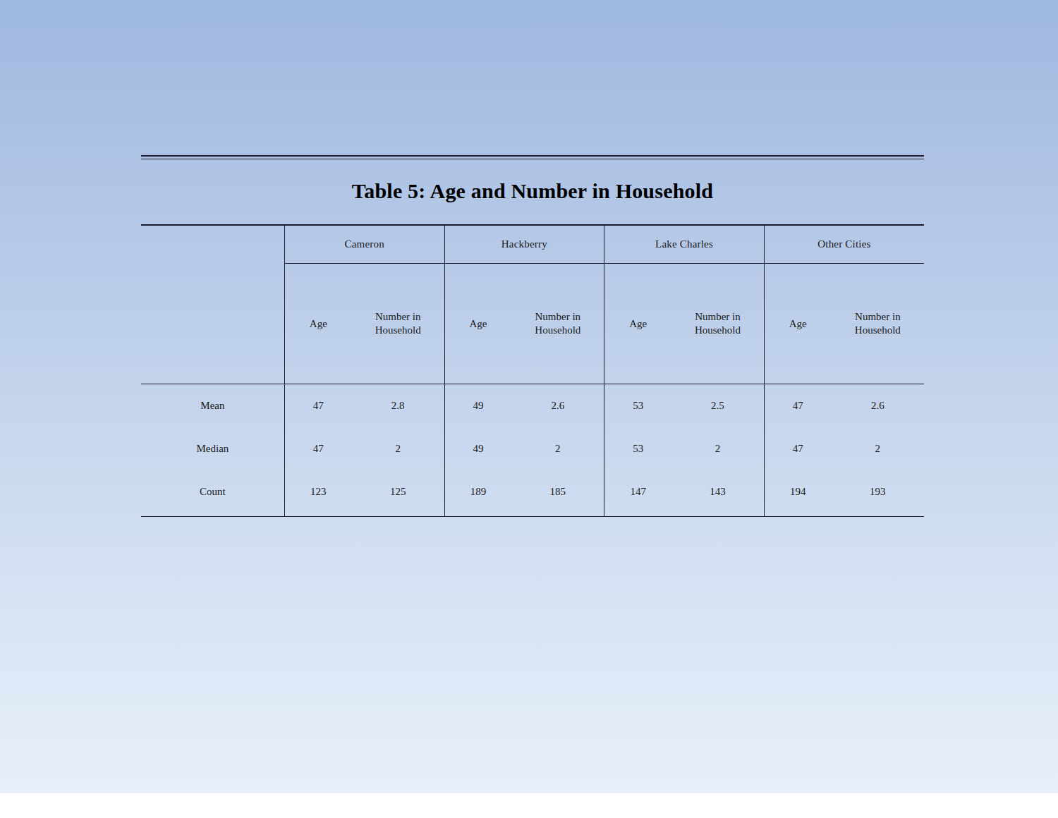Table 5: Age and Number in Household
| | Cameron | Hackberry | Lake Charles | Other Cities |
| | Age | Number in Household | Age | Number in Household | Age | Number in Household | Age | Number in Household |
| Mean | 47 | 2.8 | 49 | 2.6 | 53 | 2.5 | 47 | 2.6 |
| Median | 47 | 2 | 49 | 2 | 53 | 2 | 47 | 2 |
| Count | 123 | 125 | 189 | 185 | 147 | 143 | 194 | 193 |